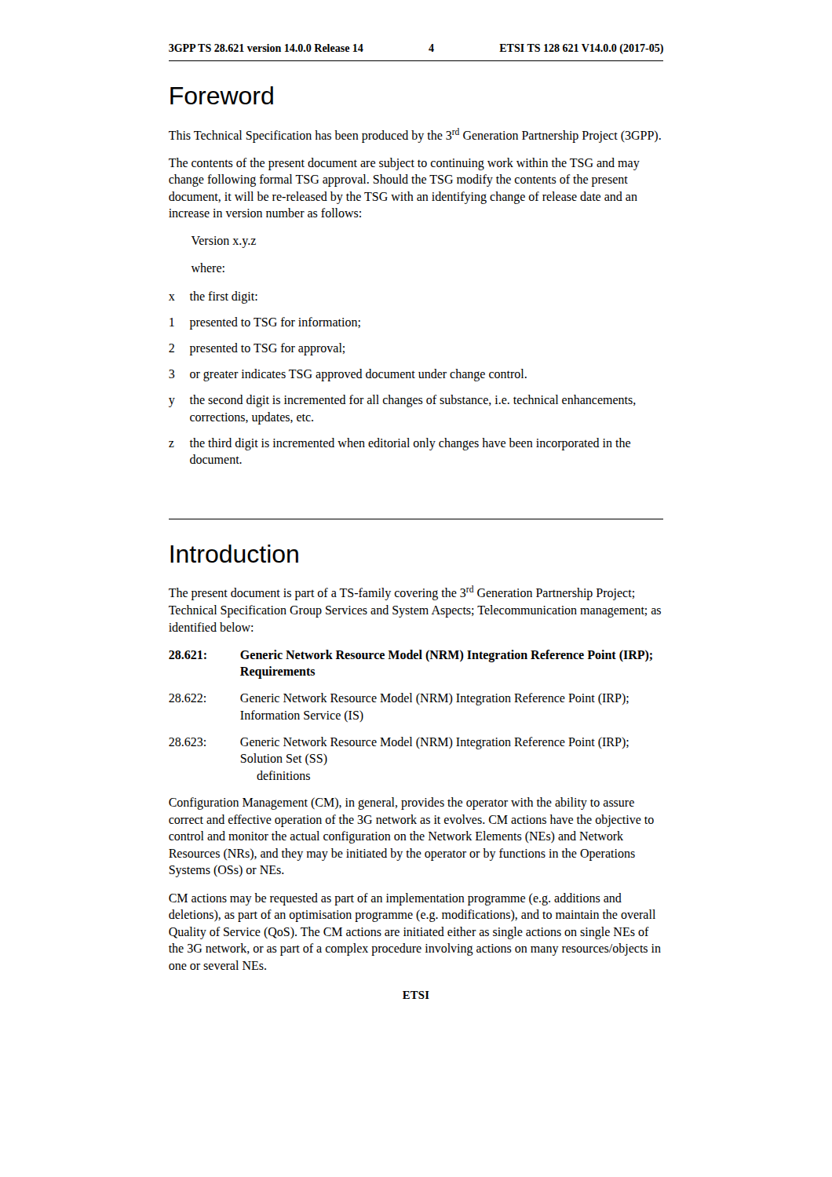3GPP TS 28.621 version 14.0.0 Release 14 4 ETSI TS 128 621 V14.0.0 (2017-05)
Foreword
This Technical Specification has been produced by the 3rd Generation Partnership Project (3GPP).
The contents of the present document are subject to continuing work within the TSG and may change following formal TSG approval. Should the TSG modify the contents of the present document, it will be re-released by the TSG with an identifying change of release date and an increase in version number as follows:
Version x.y.z
where:
x the first digit:
1 presented to TSG for information;
2 presented to TSG for approval;
3 or greater indicates TSG approved document under change control.
y the second digit is incremented for all changes of substance, i.e. technical enhancements, corrections, updates, etc.
z the third digit is incremented when editorial only changes have been incorporated in the document.
Introduction
The present document is part of a TS-family covering the 3rd Generation Partnership Project; Technical Specification Group Services and System Aspects; Telecommunication management; as identified below:
28.621: Generic Network Resource Model (NRM) Integration Reference Point (IRP); Requirements
28.622: Generic Network Resource Model (NRM) Integration Reference Point (IRP); Information Service (IS)
28.623: Generic Network Resource Model (NRM) Integration Reference Point (IRP); Solution Set (SS)definitions
Configuration Management (CM), in general, provides the operator with the ability to assure correct and effective operation of the 3G network as it evolves. CM actions have the objective to control and monitor the actual configuration on the Network Elements (NEs) and Network Resources (NRs), and they may be initiated by the operator or by functions in the Operations Systems (OSs) or NEs.
CM actions may be requested as part of an implementation programme (e.g. additions and deletions), as part of an optimisation programme (e.g. modifications), and to maintain the overall Quality of Service (QoS). The CM actions are initiated either as single actions on single NEs of the 3G network, or as part of a complex procedure involving actions on many resources/objects in one or several NEs.
ETSI